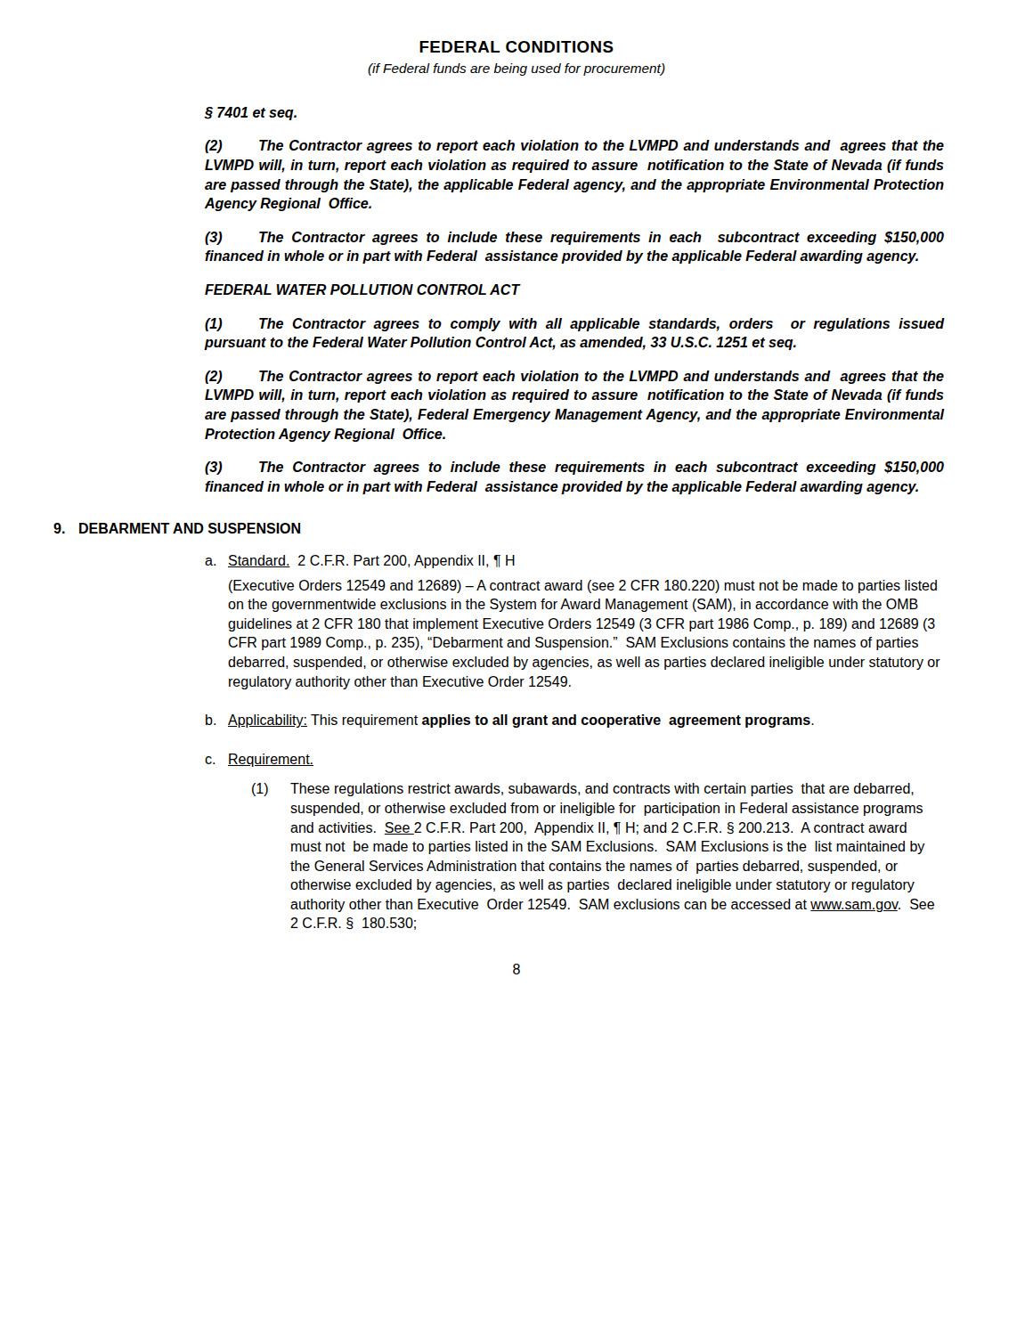FEDERAL CONDITIONS
(if Federal funds are being used for procurement)
§ 7401 et seq.
(2) The Contractor agrees to report each violation to the LVMPD and understands and agrees that the LVMPD will, in turn, report each violation as required to assure notification to the State of Nevada (if funds are passed through the State), the applicable Federal agency, and the appropriate Environmental Protection Agency Regional Office.
(3) The Contractor agrees to include these requirements in each subcontract exceeding $150,000 financed in whole or in part with Federal assistance provided by the applicable Federal awarding agency.
FEDERAL WATER POLLUTION CONTROL ACT
(1) The Contractor agrees to comply with all applicable standards, orders or regulations issued pursuant to the Federal Water Pollution Control Act, as amended, 33 U.S.C. 1251 et seq.
(2) The Contractor agrees to report each violation to the LVMPD and understands and agrees that the LVMPD will, in turn, report each violation as required to assure notification to the State of Nevada (if funds are passed through the State), Federal Emergency Management Agency, and the appropriate Environmental Protection Agency Regional Office.
(3) The Contractor agrees to include these requirements in each subcontract exceeding $150,000 financed in whole or in part with Federal assistance provided by the applicable Federal awarding agency.
9. DEBARMENT AND SUSPENSION
a. Standard. 2 C.F.R. Part 200, Appendix II, ¶ H
(Executive Orders 12549 and 12689) – A contract award (see 2 CFR 180.220) must not be made to parties listed on the governmentwide exclusions in the System for Award Management (SAM), in accordance with the OMB guidelines at 2 CFR 180 that implement Executive Orders 12549 (3 CFR part 1986 Comp., p. 189) and 12689 (3 CFR part 1989 Comp., p. 235), “Debarment and Suspension.” SAM Exclusions contains the names of parties debarred, suspended, or otherwise excluded by agencies, as well as parties declared ineligible under statutory or regulatory authority other than Executive Order 12549.
b. Applicability: This requirement applies to all grant and cooperative agreement programs.
c. Requirement.
(1) These regulations restrict awards, subawards, and contracts with certain parties that are debarred, suspended, or otherwise excluded from or ineligible for participation in Federal assistance programs and activities. See 2 C.F.R. Part 200, Appendix II, ¶ H; and 2 C.F.R. § 200.213. A contract award must not be made to parties listed in the SAM Exclusions. SAM Exclusions is the list maintained by the General Services Administration that contains the names of parties debarred, suspended, or otherwise excluded by agencies, as well as parties declared ineligible under statutory or regulatory authority other than Executive Order 12549. SAM exclusions can be accessed at www.sam.gov. See 2 C.F.R. § 180.530;
8